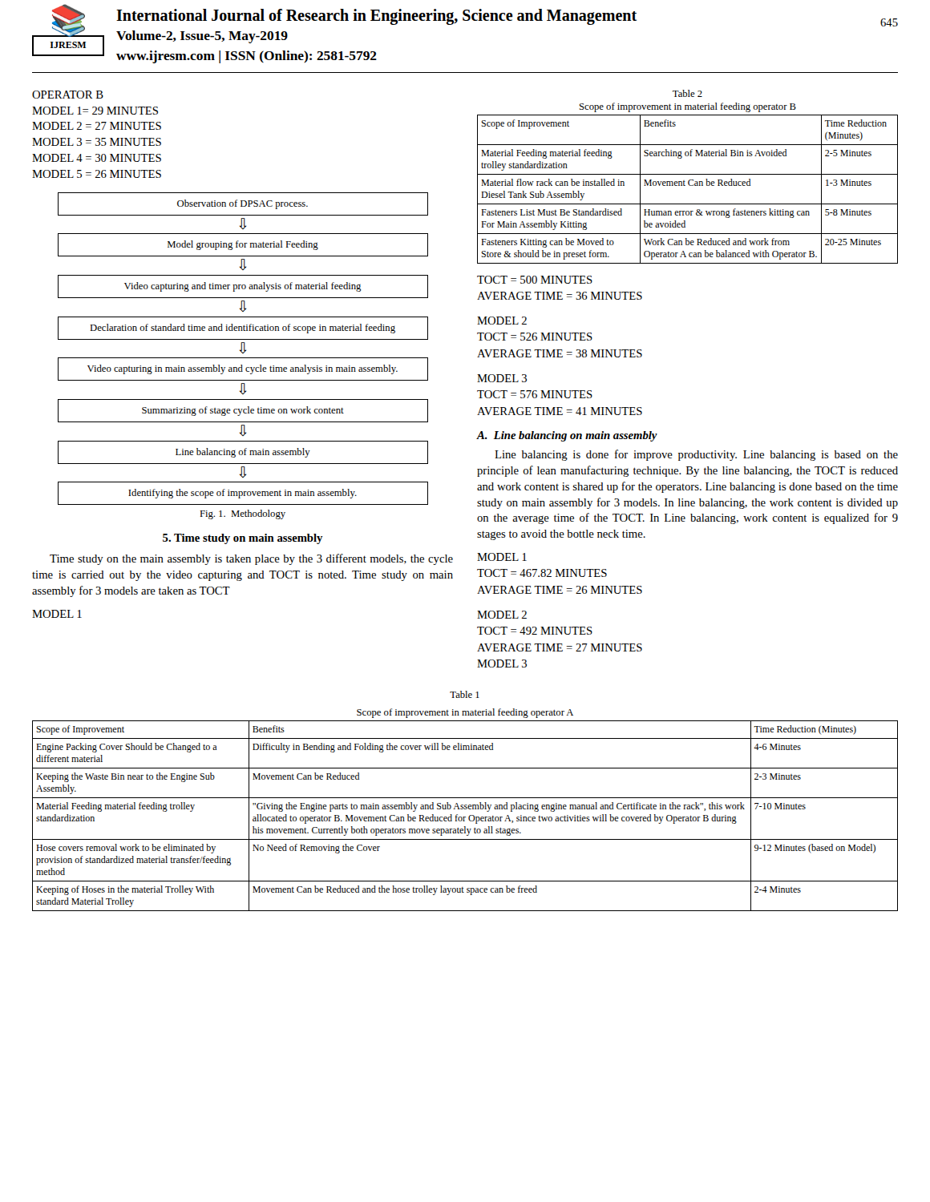645
📚
IJRESM
International Journal of Research in Engineering, Science and Management
Volume-2, Issue-5, May-2019
www.ijresm.com | ISSN (Online): 2581-5792
OPERATOR B
MODEL 1= 29 MINUTES
MODEL 2 = 27 MINUTES
MODEL 3 = 35 MINUTES
MODEL 4 = 30 MINUTES
MODEL 5 = 26 MINUTES
Observation of DPSAC process.
⇩
Model grouping for material Feeding
⇩
Video capturing and timer pro analysis of material feeding
⇩
Declaration of standard time and identification of scope in material feeding
⇩
Video capturing in main assembly and cycle time analysis in main assembly.
⇩
Summarizing of stage cycle time on work content
⇩
Line balancing of main assembly
⇩
Identifying the scope of improvement in main assembly.
Fig. 1. Methodology
5. Time study on main assembly
Time study on the main assembly is taken place by the 3 different models, the cycle time is carried out by the video capturing and TOCT is noted. Time study on main assembly for 3 models are taken as TOCT
MODEL 1
Table 2
Scope of improvement in material feeding operator B
| Scope of Improvement | Benefits | Time Reduction (Minutes) |
| --- | --- | --- |
| Material Feeding material feeding trolley standardization | Searching of Material Bin is Avoided | 2-5 Minutes |
| Material flow rack can be installed in Diesel Tank Sub Assembly | Movement Can be Reduced | 1-3 Minutes |
| Fasteners List Must Be Standardised For Main Assembly Kitting | Human error & wrong fasteners kitting can be avoided | 5-8 Minutes |
| Fasteners Kitting can be Moved to Store & should be in preset form. | Work Can be Reduced and work from Operator A can be balanced with Operator B. | 20-25 Minutes |
TOCT = 500 MINUTES
AVERAGE TIME = 36 MINUTES
MODEL 2
TOCT = 526 MINUTES
AVERAGE TIME = 38 MINUTES
MODEL 3
TOCT = 576 MINUTES
AVERAGE TIME = 41 MINUTES
A. Line balancing on main assembly
Line balancing is done for improve productivity. Line balancing is based on the principle of lean manufacturing technique. By the line balancing, the TOCT is reduced and work content is shared up for the operators. Line balancing is done based on the time study on main assembly for 3 models. In line balancing, the work content is divided up on the average time of the TOCT. In Line balancing, work content is equalized for 9 stages to avoid the bottle neck time.
MODEL 1
TOCT = 467.82 MINUTES
AVERAGE TIME = 26 MINUTES
MODEL 2
TOCT = 492 MINUTES
AVERAGE TIME = 27 MINUTES
MODEL 3
Table 1
Scope of improvement in material feeding operator A
| Scope of Improvement | Benefits | Time Reduction (Minutes) |
| --- | --- | --- |
| Engine Packing Cover Should be Changed to a different material | Difficulty in Bending and Folding the cover will be eliminated | 4-6 Minutes |
| Keeping the Waste Bin near to the Engine Sub Assembly. | Movement Can be Reduced | 2-3 Minutes |
| Material Feeding material feeding trolley standardization | "Giving the Engine parts to main assembly and Sub Assembly and placing engine manual and Certificate in the rack", this work allocated to operator B. Movement Can be Reduced for Operator A, since two activities will be covered by Operator B during his movement. Currently both operators move separately to all stages. | 7-10 Minutes |
| Hose covers removal work to be eliminated by provision of standardized material transfer/feeding method | No Need of Removing the Cover | 9-12 Minutes (based on Model) |
| Keeping of Hoses in the material Trolley With standard Material Trolley | Movement Can be Reduced and the hose trolley layout space can be freed | 2-4 Minutes |